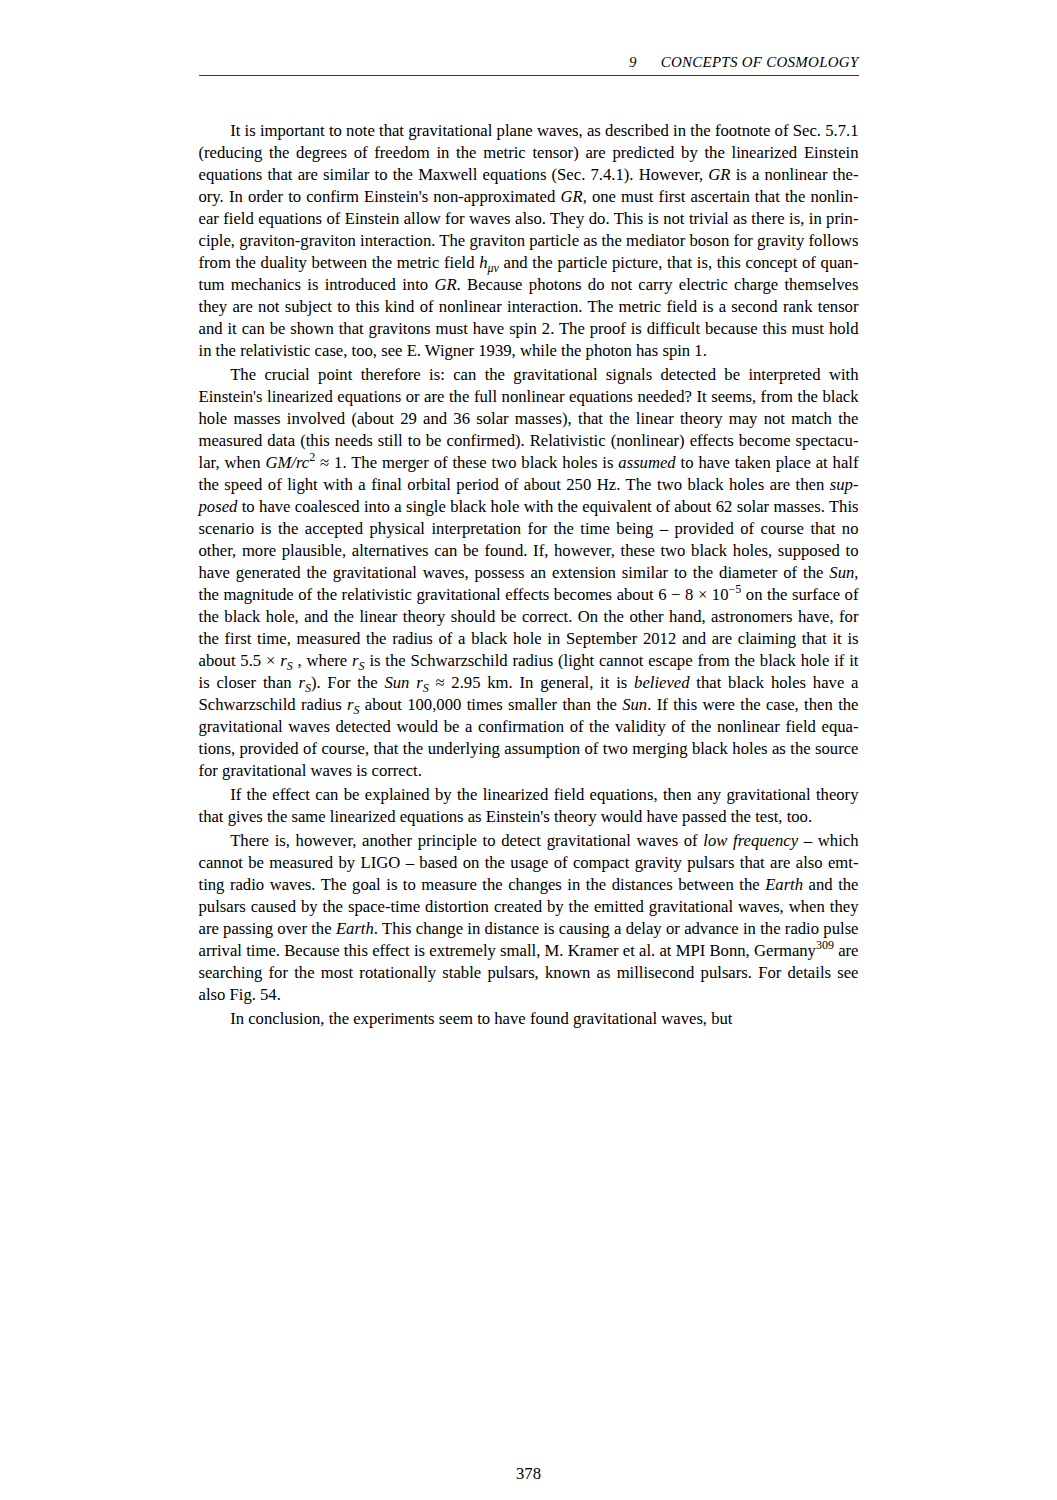9 CONCEPTS OF COSMOLOGY
It is important to note that gravitational plane waves, as described in the footnote of Sec. 5.7.1 (reducing the degrees of freedom in the metric tensor) are predicted by the linearized Einstein equations that are similar to the Maxwell equations (Sec. 7.4.1). However, GR is a nonlinear theory. In order to confirm Einstein's non-approximated GR, one must first ascertain that the nonlinear field equations of Einstein allow for waves also. They do. This is not trivial as there is, in principle, graviton-graviton interaction. The graviton particle as the mediator boson for gravity follows from the duality between the metric field hμν and the particle picture, that is, this concept of quantum mechanics is introduced into GR. Because photons do not carry electric charge themselves they are not subject to this kind of nonlinear interaction. The metric field is a second rank tensor and it can be shown that gravitons must have spin 2. The proof is difficult because this must hold in the relativistic case, too, see E. Wigner 1939, while the photon has spin 1.
The crucial point therefore is: can the gravitational signals detected be interpreted with Einstein's linearized equations or are the full nonlinear equations needed? It seems, from the black hole masses involved (about 29 and 36 solar masses), that the linear theory may not match the measured data (this needs still to be confirmed). Relativistic (nonlinear) effects become spectacular, when GM/rc2 ≈ 1. The merger of these two black holes is assumed to have taken place at half the speed of light with a final orbital period of about 250 Hz. The two black holes are then supposed to have coalesced into a single black hole with the equivalent of about 62 solar masses. This scenario is the accepted physical interpretation for the time being – provided of course that no other, more plausible, alternatives can be found. If, however, these two black holes, supposed to have generated the gravitational waves, possess an extension similar to the diameter of the Sun, the magnitude of the relativistic gravitational effects becomes about 6 − 8 × 10−5 on the surface of the black hole, and the linear theory should be correct. On the other hand, astronomers have, for the first time, measured the radius of a black hole in September 2012 and are claiming that it is about 5.5 × rS , where rS is the Schwarzschild radius (light cannot escape from the black hole if it is closer than rS). For the Sun rS ≈ 2.95 km. In general, it is believed that black holes have a Schwarzschild radius rS about 100,000 times smaller than the Sun. If this were the case, then the gravitational waves detected would be a confirmation of the validity of the nonlinear field equations, provided of course, that the underlying assumption of two merging black holes as the source for gravitational waves is correct.
If the effect can be explained by the linearized field equations, then any gravitational theory that gives the same linearized equations as Einstein's theory would have passed the test, too.
There is, however, another principle to detect gravitational waves of low frequency – which cannot be measured by LIGO – based on the usage of compact gravity pulsars that are also emtting radio waves. The goal is to measure the changes in the distances between the Earth and the pulsars caused by the space-time distortion created by the emitted gravitational waves, when they are passing over the Earth. This change in distance is causing a delay or advance in the radio pulse arrival time. Because this effect is extremely small, M. Kramer et al. at MPI Bonn, Germany309 are searching for the most rotationally stable pulsars, known as millisecond pulsars. For details see also Fig. 54.
In conclusion, the experiments seem to have found gravitational waves, but
378